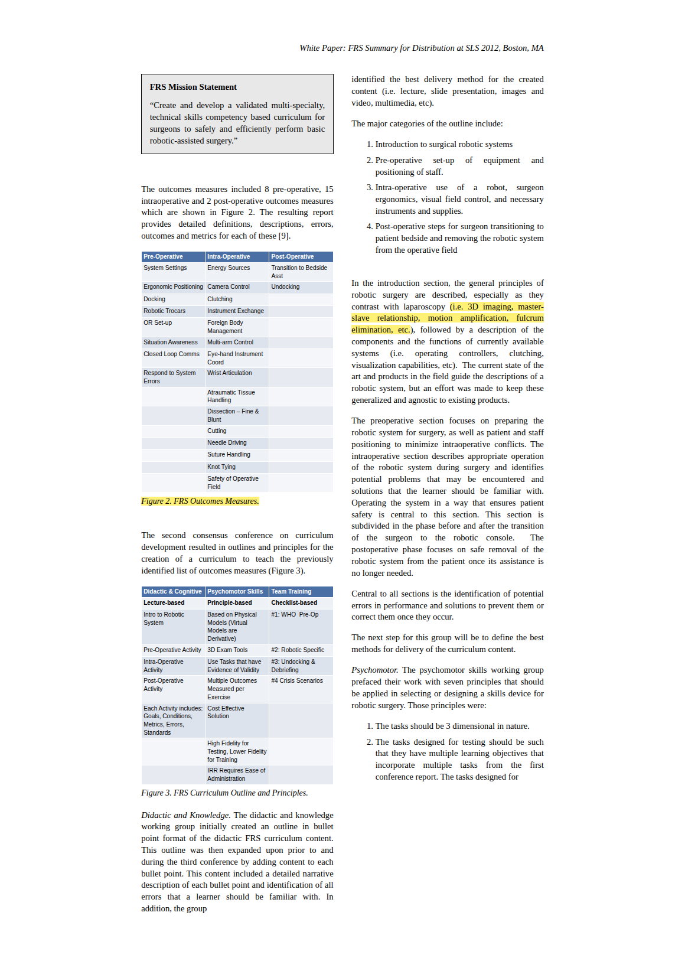White Paper: FRS Summary for Distribution at SLS 2012, Boston, MA
FRS Mission Statement
“Create and develop a validated multi-specialty, technical skills competency based curriculum for surgeons to safely and efficiently perform basic robotic-assisted surgery.”
The outcomes measures included 8 pre-operative, 15 intraoperative and 2 post-operative outcomes measures which are shown in Figure 2. The resulting report provides detailed definitions, descriptions, errors, outcomes and metrics for each of these [9].
| Pre-Operative | Intra-Operative | Post-Operative |
| --- | --- | --- |
| System Settings | Energy Sources | Transition to Bedside Asst |
| Ergonomic Positioning | Camera Control | Undocking |
| Docking | Clutching | |
| Robotic Trocars | Instrument Exchange | |
| OR Set-up | Foreign Body Management | |
| Situation Awareness | Multi-arm Control | |
| Closed Loop Comms | Eye-hand Instrument Coord | |
| Respond to System Errors | Wrist Articulation | |
| | Atraumatic Tissue Handling | |
| | Dissection – Fine & Blunt | |
| | Cutting | |
| | Needle Driving | |
| | Suture Handling | |
| | Knot Tying | |
| | Safety of Operative Field | |
Figure 2. FRS Outcomes Measures.
The second consensus conference on curriculum development resulted in outlines and principles for the creation of a curriculum to teach the previously identified list of outcomes measures (Figure 3).
| Didactic & Cognitive | Psychomotor Skills | Team Training |
| --- | --- | --- |
| Lecture-based | Principle-based | Checklist-based |
| Intro to Robotic System | Based on Physical Models (Virtual Models are Derivative) | #1: WHO Pre-Op |
| Pre-Operative Activity | 3D Exam Tools | #2: Robotic Specific |
| Intra-Operative Activity | Use Tasks that have Evidence of Validity | #3: Undocking & Debriefing |
| Post-Operative Activity | Multiple Outcomes Measured per Exercise | #4 Crisis Scenarios |
| Each Activity includes: Goals, Conditions, Metrics, Errors, Standards | Cost Effective Solution | |
| | High Fidelity for Testing, Lower Fidelity for Training | |
| | IRR Requires Ease of Administration | |
Figure 3. FRS Curriculum Outline and Principles.
Didactic and Knowledge. The didactic and knowledge working group initially created an outline in bullet point format of the didactic FRS curriculum content. This outline was then expanded upon prior to and during the third conference by adding content to each bullet point. This content included a detailed narrative description of each bullet point and identification of all errors that a learner should be familiar with. In addition, the group
identified the best delivery method for the created content (i.e. lecture, slide presentation, images and video, multimedia, etc).
The major categories of the outline include:
Introduction to surgical robotic systems
Pre-operative set-up of equipment and positioning of staff.
Intra-operative use of a robot, surgeon ergonomics, visual field control, and necessary instruments and supplies.
Post-operative steps for surgeon transitioning to patient bedside and removing the robotic system from the operative field
In the introduction section, the general principles of robotic surgery are described, especially as they contrast with laparoscopy (i.e. 3D imaging, master-slave relationship, motion amplification, fulcrum elimination, etc.), followed by a description of the components and the functions of currently available systems (i.e. operating controllers, clutching, visualization capabilities, etc). The current state of the art and products in the field guide the descriptions of a robotic system, but an effort was made to keep these generalized and agnostic to existing products.
The preoperative section focuses on preparing the robotic system for surgery, as well as patient and staff positioning to minimize intraoperative conflicts. The intraoperative section describes appropriate operation of the robotic system during surgery and identifies potential problems that may be encountered and solutions that the learner should be familiar with. Operating the system in a way that ensures patient safety is central to this section. This section is subdivided in the phase before and after the transition of the surgeon to the robotic console. The postoperative phase focuses on safe removal of the robotic system from the patient once its assistance is no longer needed.
Central to all sections is the identification of potential errors in performance and solutions to prevent them or correct them once they occur.
The next step for this group will be to define the best methods for delivery of the curriculum content.
Psychomotor. The psychomotor skills working group prefaced their work with seven principles that should be applied in selecting or designing a skills device for robotic surgery. Those principles were:
The tasks should be 3 dimensional in nature.
The tasks designed for testing should be such that they have multiple learning objectives that incorporate multiple tasks from the first conference report. The tasks designed for